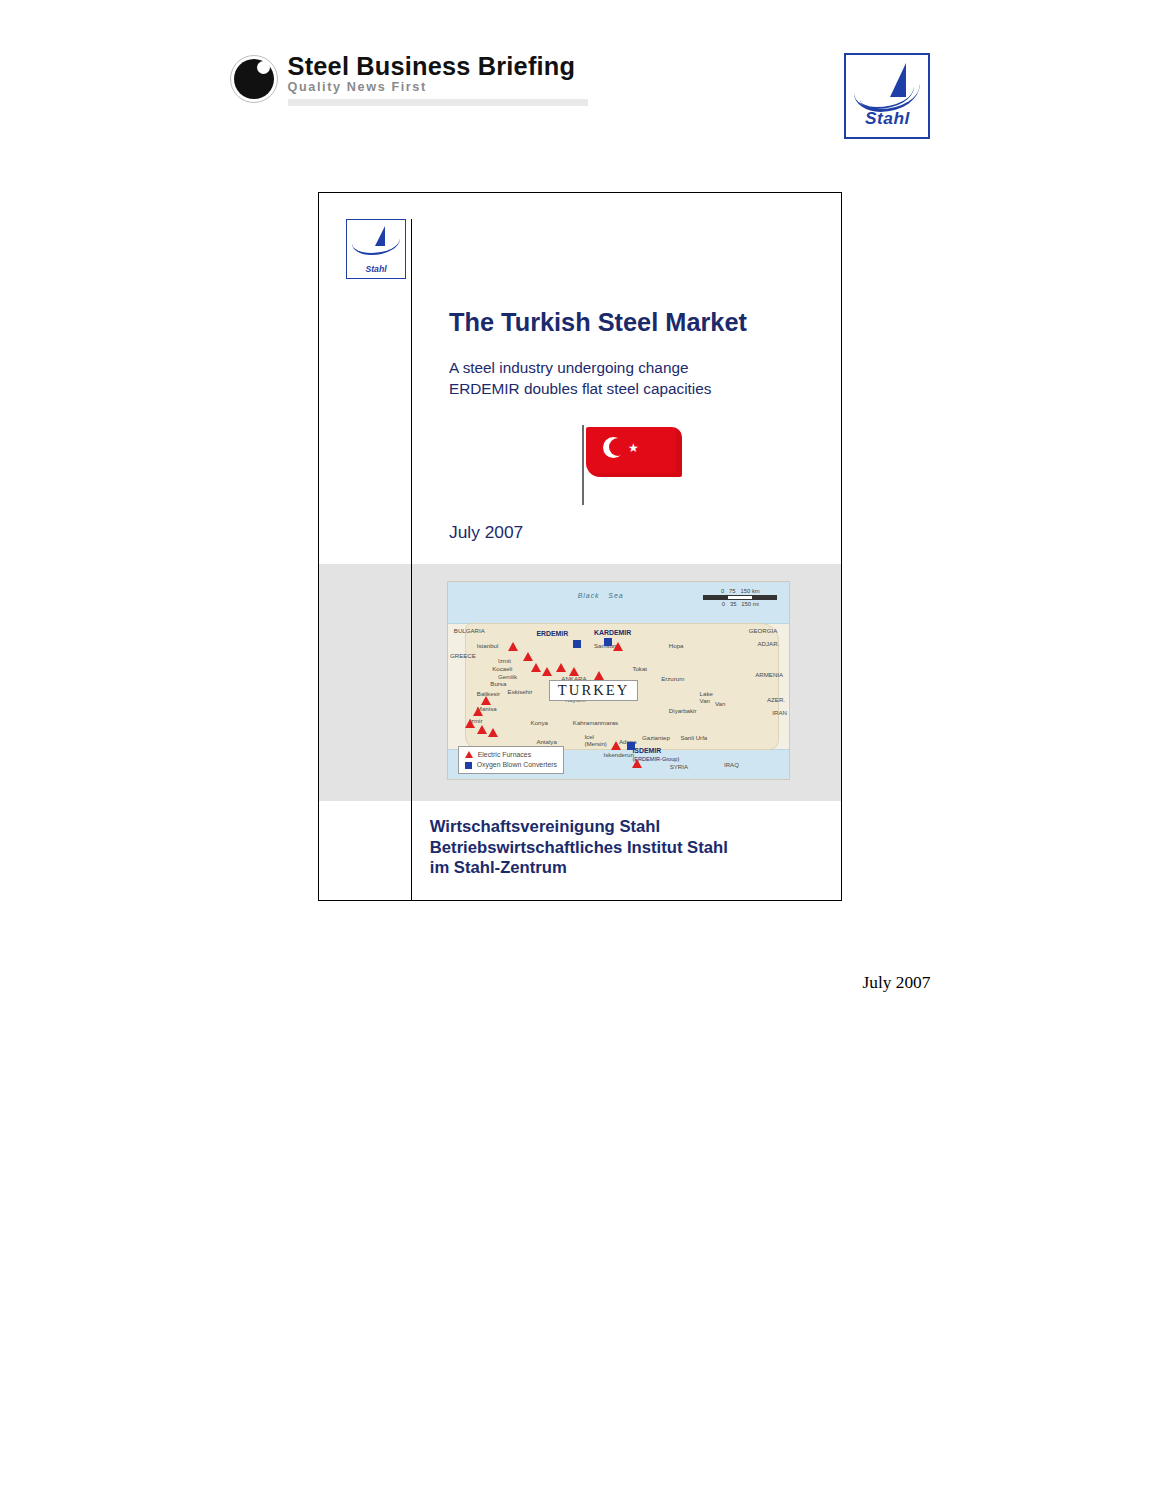Steel Business Briefing
Quality News First
Stahl
Stahl
The Turkish Steel Market
A steel industry undergoing change
ERDEMIR doubles flat steel capacities
★
July 2007
Black Sea
0 75 150 km
0 35 150 mi
BULGARIA
GREECE
GEORGIA
ADJAR.
ARMENIA
AZER.
IRAN
IRAQ
SYRIA
Istanbul
Izmit
Kocaeli
Gemlik
Bursa
Balikesir
Eskisehir
Manisa
Izmir
Konya
Kahramanmaras
Antalya
Icel
(Mersin)
Adana
Gaziantep
Sanli Urfa
Diyarbakir
Iskenderun
Kayseri
Sivas
Erzurum
Lake
Van
Van
Tokat
Hopa
Samsun
ANKARA
ERDEMIR
KARDEMIR
ISDEMIR
(ERDEMIR-Group)
TURKEY
Electric Furnaces
Oxygen Blown Converters
Wirtschaftsvereinigung Stahl
Betriebswirtschaftliches Institut Stahl
im Stahl-Zentrum
July 2007